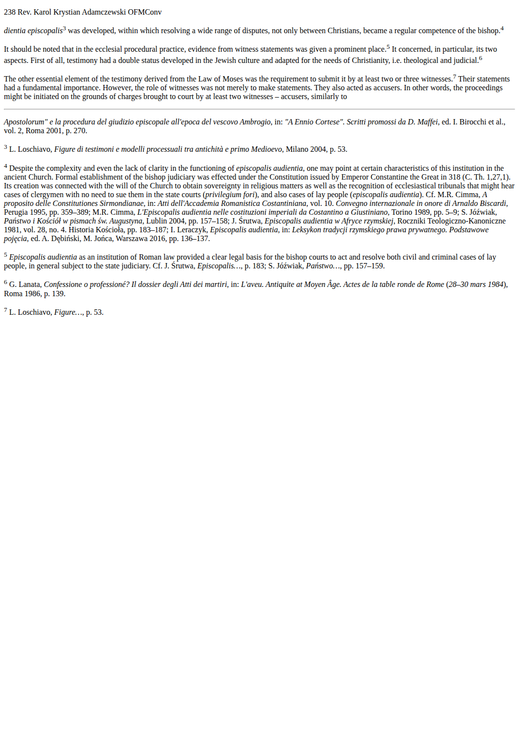238 Rev. Karol Krystian Adamczewski OFMConv
dientia episcopalis3 was developed, within which resolving a wide range of disputes, not only between Christians, became a regular competence of the bishop.4
It should be noted that in the ecclesial procedural practice, evidence from witness statements was given a prominent place.5 It concerned, in particular, its two aspects. First of all, testimony had a double status developed in the Jewish culture and adapted for the needs of Christianity, i.e. theological and judicial.6
The other essential element of the testimony derived from the Law of Moses was the requirement to submit it by at least two or three witnesses.7 Their statements had a fundamental importance. However, the role of witnesses was not merely to make statements. They also acted as accusers. In other words, the proceedings might be initiated on the grounds of charges brought to court by at least two witnesses – accusers, similarly to
Apostolorum" e la procedura del giudizio episcopale all'epoca del vescovo Ambrogio, in: "A Ennio Cortese". Scritti promossi da D. Maffei, ed. I. Birocchi et al., vol. 2, Roma 2001, p. 270.
3 L. Loschiavo, Figure di testimoni e modelli processuali tra antichità e primo Medioevo, Milano 2004, p. 53.
4 Despite the complexity and even the lack of clarity in the functioning of episcopalis audientia, one may point at certain characteristics of this institution in the ancient Church. Formal establishment of the bishop judiciary was effected under the Constitution issued by Emperor Constantine the Great in 318 (C. Th. 1,27,1). Its creation was connected with the will of the Church to obtain sovereignty in religious matters as well as the recognition of ecclesiastical tribunals that might hear cases of clergymen with no need to sue them in the state courts (privilegium fori), and also cases of lay people (episcopalis audientia). Cf. M.R. Cimma, A proposito delle Constitutiones Sirmondianae, in: Atti dell'Accademia Romanistica Costantiniana, vol. 10. Convegno internazionale in onore di Arnaldo Biscardi, Perugia 1995, pp. 359–389; M.R. Cimma, L'Episcopalis audientia nelle costituzioni imperiali da Costantino a Giustiniano, Torino 1989, pp. 5–9; S. Jóźwiak, Państwo i Kościół w pismach św. Augustyna, Lublin 2004, pp. 157–158; J. Śrutwa, Episcopalis audientia w Afryce rzymskiej, Roczniki Teologiczno-Kanoniczne 1981, vol. 28, no. 4. Historia Kościoła, pp. 183–187; I. Leraczyk, Episcopalis audientia, in: Leksykon tradycji rzymskiego prawa prywatnego. Podstawowe pojęcia, ed. A. Dębiński, M. Jońca, Warszawa 2016, pp. 136–137.
5 Episcopalis audientia as an institution of Roman law provided a clear legal basis for the bishop courts to act and resolve both civil and criminal cases of lay people, in general subject to the state judiciary. Cf. J. Śrutwa, Episcopalis…, p. 183; S. Jóźwiak, Państwo…, pp. 157–159.
6 G. Lanata, Confessione o professioné? Il dossier degli Atti dei martiri, in: L'aveu. Antiquite at Moyen Âge. Actes de la table ronde de Rome (28–30 mars 1984), Roma 1986, p. 139.
7 L. Loschiavo, Figure…, p. 53.